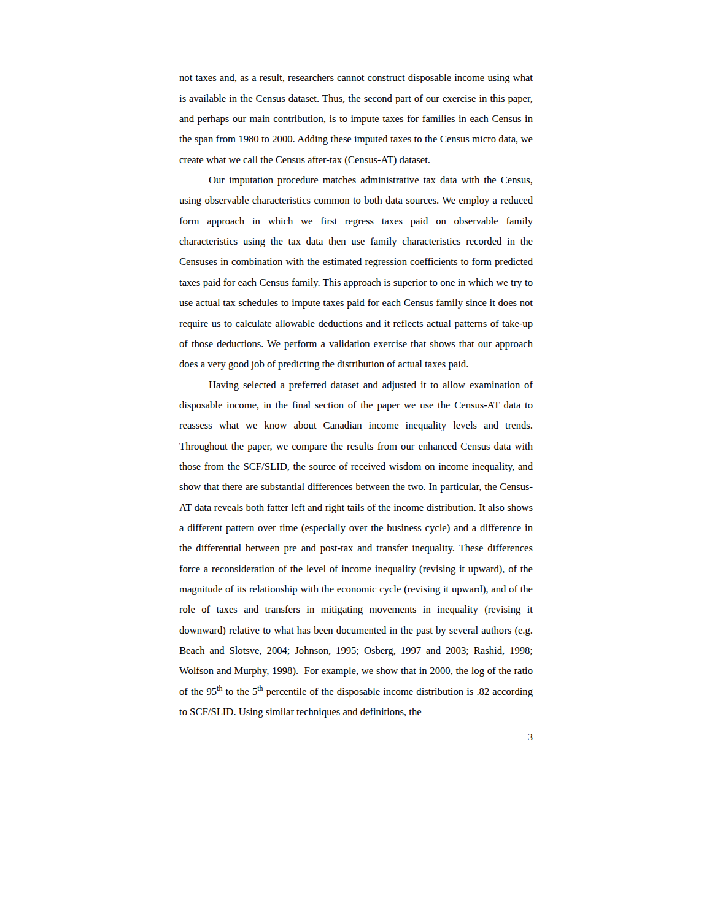not taxes and, as a result, researchers cannot construct disposable income using what is available in the Census dataset. Thus, the second part of our exercise in this paper, and perhaps our main contribution, is to impute taxes for families in each Census in the span from 1980 to 2000. Adding these imputed taxes to the Census micro data, we create what we call the Census after-tax (Census-AT) dataset.
Our imputation procedure matches administrative tax data with the Census, using observable characteristics common to both data sources. We employ a reduced form approach in which we first regress taxes paid on observable family characteristics using the tax data then use family characteristics recorded in the Censuses in combination with the estimated regression coefficients to form predicted taxes paid for each Census family. This approach is superior to one in which we try to use actual tax schedules to impute taxes paid for each Census family since it does not require us to calculate allowable deductions and it reflects actual patterns of take-up of those deductions. We perform a validation exercise that shows that our approach does a very good job of predicting the distribution of actual taxes paid.
Having selected a preferred dataset and adjusted it to allow examination of disposable income, in the final section of the paper we use the Census-AT data to reassess what we know about Canadian income inequality levels and trends. Throughout the paper, we compare the results from our enhanced Census data with those from the SCF/SLID, the source of received wisdom on income inequality, and show that there are substantial differences between the two. In particular, the Census-AT data reveals both fatter left and right tails of the income distribution. It also shows a different pattern over time (especially over the business cycle) and a difference in the differential between pre and post-tax and transfer inequality. These differences force a reconsideration of the level of income inequality (revising it upward), of the magnitude of its relationship with the economic cycle (revising it upward), and of the role of taxes and transfers in mitigating movements in inequality (revising it downward) relative to what has been documented in the past by several authors (e.g. Beach and Slotsve, 2004; Johnson, 1995; Osberg, 1997 and 2003; Rashid, 1998; Wolfson and Murphy, 1998). For example, we show that in 2000, the log of the ratio of the 95th to the 5th percentile of the disposable income distribution is .82 according to SCF/SLID. Using similar techniques and definitions, the
3